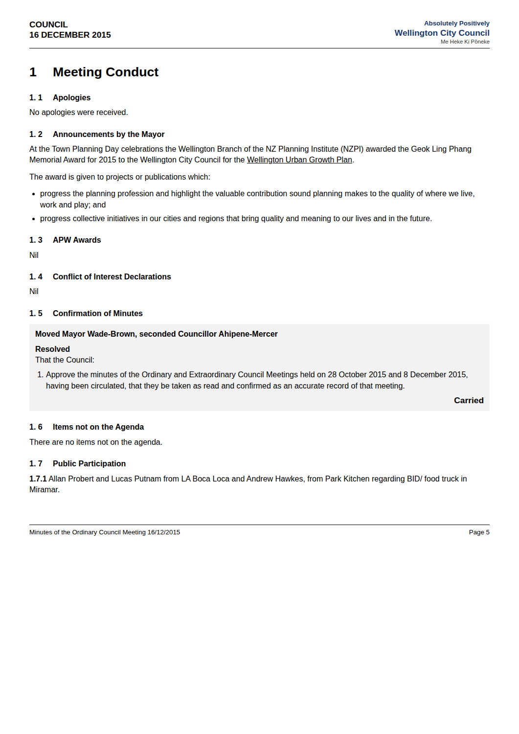COUNCIL
16 DECEMBER 2015
Absolutely Positively
Wellington City Council
Me Heke Ki Pōneke
1 Meeting Conduct
1. 1 Apologies
No apologies were received.
1. 2 Announcements by the Mayor
At the Town Planning Day celebrations the Wellington Branch of the NZ Planning Institute (NZPI) awarded the Geok Ling Phang Memorial Award for 2015 to the Wellington City Council for the Wellington Urban Growth Plan.
The award is given to projects or publications which:
progress the planning profession and highlight the valuable contribution sound planning makes to the quality of where we live, work and play; and
progress collective initiatives in our cities and regions that bring quality and meaning to our lives and in the future.
1. 3 APW Awards
Nil
1. 4 Conflict of Interest Declarations
Nil
1. 5 Confirmation of Minutes
Moved Mayor Wade-Brown, seconded Councillor Ahipene-Mercer
Resolved
That the Council:
Approve the minutes of the Ordinary and Extraordinary Council Meetings held on 28 October 2015 and 8 December 2015, having been circulated, that they be taken as read and confirmed as an accurate record of that meeting.
Carried
1. 6 Items not on the Agenda
There are no items not on the agenda.
1. 7 Public Participation
1.7.1 Allan Probert and Lucas Putnam from LA Boca Loca and Andrew Hawkes, from Park Kitchen regarding BID/ food truck in Miramar.
Minutes of the Ordinary Council Meeting 16/12/2015
Page 5